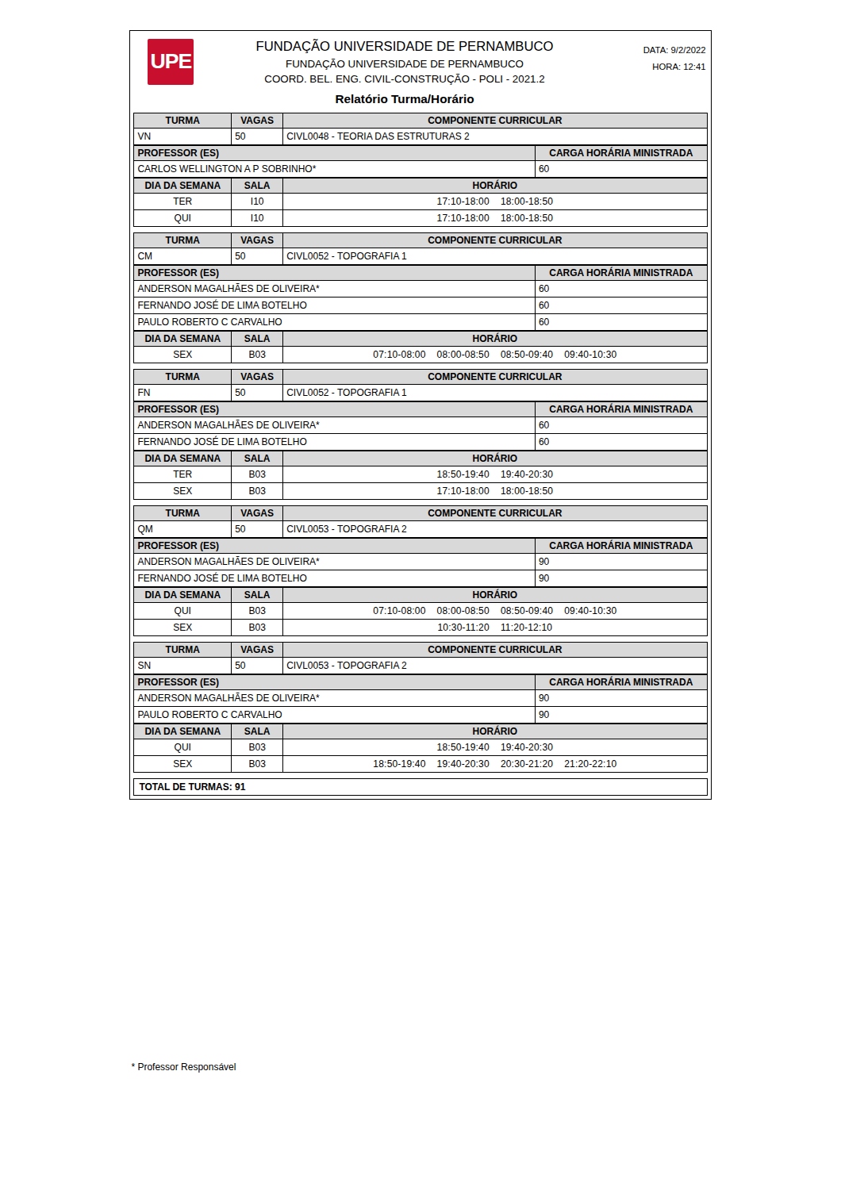UPE
FUNDAÇÃO UNIVERSIDADE DE PERNAMBUCO
FUNDAÇÃO UNIVERSIDADE DE PERNAMBUCO
COORD. BEL. ENG. CIVIL-CONSTRUÇÃO - POLI - 2021.2
Relatório Turma/Horário
DATA: 9/2/2022
HORA: 12:41
| TURMA | VAGAS | COMPONENTE CURRICULAR |
| --- | --- | --- |
| VN | 50 | CIVL0048 - TEORIA DAS ESTRUTURAS 2 |
| PROFESSOR (ES) | CARGA HORÁRIA MINISTRADA |
| --- | --- |
| CARLOS WELLINGTON A P SOBRINHO* | 60 |
| DIA DA SEMANA | SALA | HORÁRIO |
| --- | --- | --- |
| TER | I10 | 17:10-18:00 18:00-18:50 |
| QUI | I10 | 17:10-18:00 18:00-18:50 |
| TURMA | VAGAS | COMPONENTE CURRICULAR |
| --- | --- | --- |
| CM | 50 | CIVL0052 - TOPOGRAFIA 1 |
| PROFESSOR (ES) | CARGA HORÁRIA MINISTRADA |
| --- | --- |
| ANDERSON MAGALHÃES DE OLIVEIRA* | 60 |
| FERNANDO JOSÉ DE LIMA BOTELHO | 60 |
| PAULO ROBERTO C CARVALHO | 60 |
| DIA DA SEMANA | SALA | HORÁRIO |
| --- | --- | --- |
| SEX | B03 | 07:10-08:00 08:00-08:50 08:50-09:40 09:40-10:30 |
| TURMA | VAGAS | COMPONENTE CURRICULAR |
| --- | --- | --- |
| FN | 50 | CIVL0052 - TOPOGRAFIA 1 |
| PROFESSOR (ES) | CARGA HORÁRIA MINISTRADA |
| --- | --- |
| ANDERSON MAGALHÃES DE OLIVEIRA* | 60 |
| FERNANDO JOSÉ DE LIMA BOTELHO | 60 |
| DIA DA SEMANA | SALA | HORÁRIO |
| --- | --- | --- |
| TER | B03 | 18:50-19:40 19:40-20:30 |
| SEX | B03 | 17:10-18:00 18:00-18:50 |
| TURMA | VAGAS | COMPONENTE CURRICULAR |
| --- | --- | --- |
| QM | 50 | CIVL0053 - TOPOGRAFIA 2 |
| PROFESSOR (ES) | CARGA HORÁRIA MINISTRADA |
| --- | --- |
| ANDERSON MAGALHÃES DE OLIVEIRA* | 90 |
| FERNANDO JOSÉ DE LIMA BOTELHO | 90 |
| DIA DA SEMANA | SALA | HORÁRIO |
| --- | --- | --- |
| QUI | B03 | 07:10-08:00 08:00-08:50 08:50-09:40 09:40-10:30 |
| SEX | B03 | 10:30-11:20 11:20-12:10 |
| TURMA | VAGAS | COMPONENTE CURRICULAR |
| --- | --- | --- |
| SN | 50 | CIVL0053 - TOPOGRAFIA 2 |
| PROFESSOR (ES) | CARGA HORÁRIA MINISTRADA |
| --- | --- |
| ANDERSON MAGALHÃES DE OLIVEIRA* | 90 |
| PAULO ROBERTO C CARVALHO | 90 |
| DIA DA SEMANA | SALA | HORÁRIO |
| --- | --- | --- |
| QUI | B03 | 18:50-19:40 19:40-20:30 |
| SEX | B03 | 18:50-19:40 19:40-20:30 20:30-21:20 21:20-22:10 |
TOTAL DE TURMAS: 91
* Professor Responsável